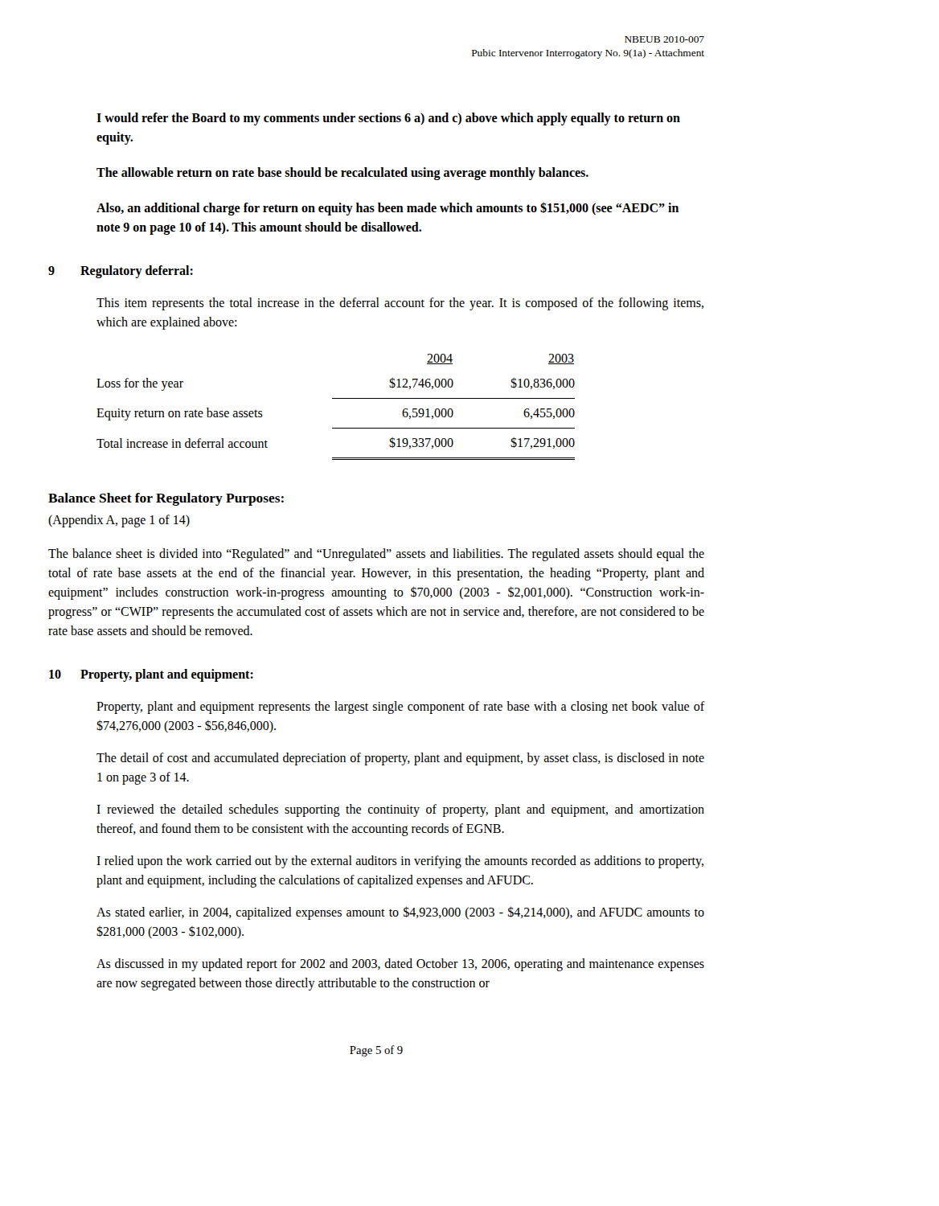NBEUB 2010-007
Pubic Intervenor Interrogatory No. 9(1a) - Attachment
I would refer the Board to my comments under sections 6 a) and c) above which apply equally to return on equity.
The allowable return on rate base should be recalculated using average monthly balances.
Also, an additional charge for return on equity has been made which amounts to $151,000 (see “AEDC” in note 9 on page 10 of 14). This amount should be disallowed.
9 Regulatory deferral:
This item represents the total increase in the deferral account for the year. It is composed of the following items, which are explained above:
| | 2004 | 2003 |
| Loss for the year | $12,746,000 | $10,836,000 |
| Equity return on rate base assets | 6,591,000 | 6,455,000 |
| Total increase in deferral account | $19,337,000 | $17,291,000 |
Balance Sheet for Regulatory Purposes:
(Appendix A, page 1 of 14)
The balance sheet is divided into “Regulated” and “Unregulated” assets and liabilities. The regulated assets should equal the total of rate base assets at the end of the financial year. However, in this presentation, the heading “Property, plant and equipment” includes construction work-in-progress amounting to $70,000 (2003 - $2,001,000). “Construction work-in-progress” or “CWIP” represents the accumulated cost of assets which are not in service and, therefore, are not considered to be rate base assets and should be removed.
10 Property, plant and equipment:
Property, plant and equipment represents the largest single component of rate base with a closing net book value of $74,276,000 (2003 - $56,846,000).
The detail of cost and accumulated depreciation of property, plant and equipment, by asset class, is disclosed in note 1 on page 3 of 14.
I reviewed the detailed schedules supporting the continuity of property, plant and equipment, and amortization thereof, and found them to be consistent with the accounting records of EGNB.
I relied upon the work carried out by the external auditors in verifying the amounts recorded as additions to property, plant and equipment, including the calculations of capitalized expenses and AFUDC.
As stated earlier, in 2004, capitalized expenses amount to $4,923,000 (2003 - $4,214,000), and AFUDC amounts to $281,000 (2003 - $102,000).
As discussed in my updated report for 2002 and 2003, dated October 13, 2006, operating and maintenance expenses are now segregated between those directly attributable to the construction or
Page 5 of 9